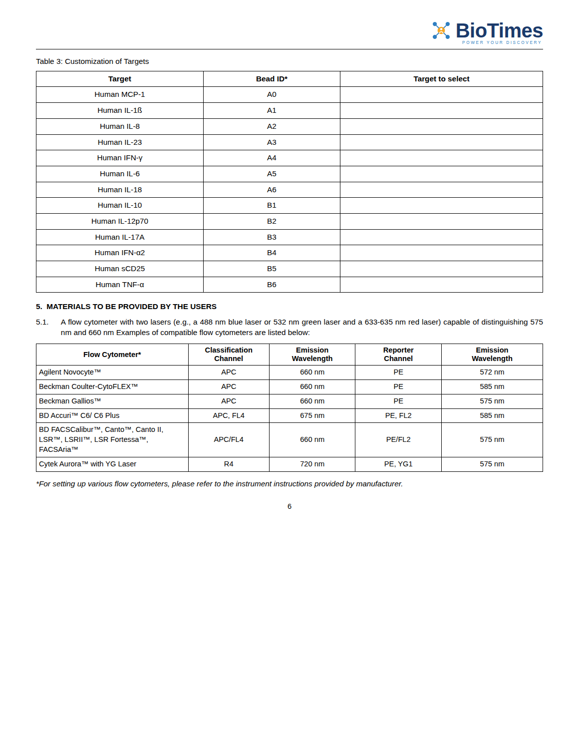Bio Times
POWER YOUR DISCOVERY
Table 3: Customization of Targets
| Target | Bead ID* | Target to select |
| --- | --- | --- |
| Human MCP-1 | A0 | |
| Human IL-1ß | A1 | |
| Human IL-8 | A2 | |
| Human IL-23 | A3 | |
| Human IFN-γ | A4 | |
| Human IL-6 | A5 | |
| Human IL-18 | A6 | |
| Human IL-10 | B1 | |
| Human IL-12p70 | B2 | |
| Human IL-17A | B3 | |
| Human IFN-α2 | B4 | |
| Human sCD25 | B5 | |
| Human TNF-α | B6 | |
5. MATERIALS TO BE PROVIDED BY THE USERS
5.1.
A flow cytometer with two lasers (e.g., a 488 nm blue laser or 532 nm green laser and a 633-635 nm red laser) capable of distinguishing 575 nm and 660 nm Examples of compatible flow cytometers are listed below:
| Flow Cytometer* | Classification Channel | Emission Wavelength | Reporter Channel | Emission Wavelength |
| --- | --- | --- | --- | --- |
| Agilent Novocyte™ | APC | 660 nm | PE | 572 nm |
| Beckman Coulter-CytoFLEX™ | APC | 660 nm | PE | 585 nm |
| Beckman Gallios™ | APC | 660 nm | PE | 575 nm |
| BD Accuri™ C6/ C6 Plus | APC, FL4 | 675 nm | PE, FL2 | 585 nm |
| BD FACSCalibur™, Canto™, Canto II, LSR™, LSRII™, LSR Fortessa™, FACSAria™ | APC/FL4 | 660 nm | PE/FL2 | 575 nm |
| Cytek Aurora™ with YG Laser | R4 | 720 nm | PE, YG1 | 575 nm |
*For setting up various flow cytometers, please refer to the instrument instructions provided by manufacturer.
6